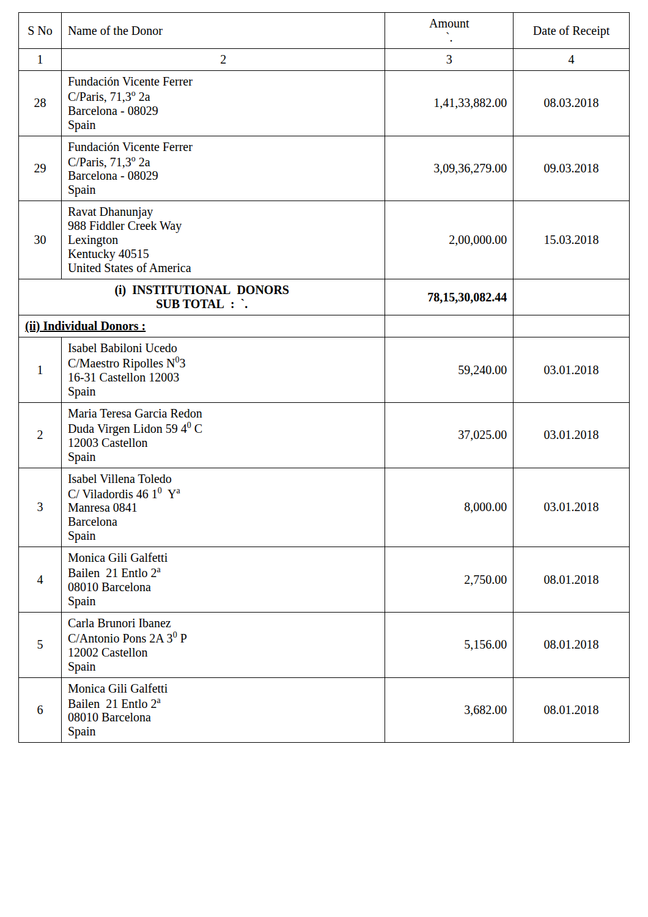| S No | Name of the Donor | Amount `. | Date of Receipt |
| --- | --- | --- | --- |
| 1 | 2 | 3 | 4 |
| 28 | Fundación Vicente Ferrer C/Paris, 71,3 o 2a Barcelona - 08029 Spain | 1,41,33,882.00 | 08.03.2018 |
| 29 | Fundación Vicente Ferrer C/Paris, 71,3 o 2a Barcelona - 08029 Spain | 3,09,36,279.00 | 09.03.2018 |
| 30 | Ravat Dhanunjay 988 Fiddler Creek Way Lexington Kentucky 40515 United States of America | 2,00,000.00 | 15.03.2018 |
| (i) INSTITUTIONAL DONORS SUB TOTAL : `. | 78,15,30,082.44 | |
| (ii) Individual Donors : | | |
| 1 | Isabel Babiloni Ucedo C/Maestro Ripolles N 0 3 16-31 Castellon 12003 Spain | 59,240.00 | 03.01.2018 |
| 2 | Maria Teresa Garcia Redon Duda Virgen Lidon 59 4 0 C 12003 Castellon Spain | 37,025.00 | 03.01.2018 |
| 3 | Isabel Villena Toledo C/ Viladordis 46 1 0 Y a Manresa 0841 Barcelona Spain | 8,000.00 | 03.01.2018 |
| 4 | Monica Gili Galfetti Bailen 21 Entlo 2 a 08010 Barcelona Spain | 2,750.00 | 08.01.2018 |
| 5 | Carla Brunori Ibanez C/Antonio Pons 2A 3 0 P 12002 Castellon Spain | 5,156.00 | 08.01.2018 |
| 6 | Monica Gili Galfetti Bailen 21 Entlo 2 a 08010 Barcelona Spain | 3,682.00 | 08.01.2018 |